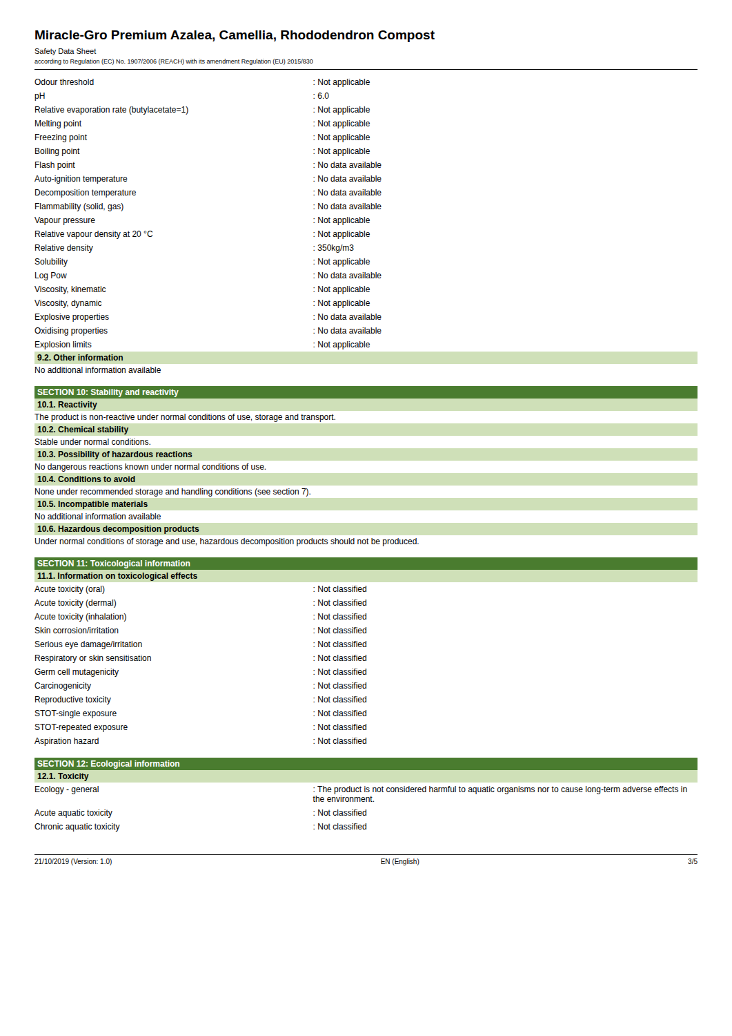Miracle-Gro Premium Azalea, Camellia, Rhododendron Compost
Safety Data Sheet
according to Regulation (EC) No. 1907/2006 (REACH) with its amendment Regulation (EU) 2015/830
| Odour threshold | : Not applicable |
| pH | : 6.0 |
| Relative evaporation rate (butylacetate=1) | : Not applicable |
| Melting point | : Not applicable |
| Freezing point | : Not applicable |
| Boiling point | : Not applicable |
| Flash point | : No data available |
| Auto-ignition temperature | : No data available |
| Decomposition temperature | : No data available |
| Flammability (solid, gas) | : No data available |
| Vapour pressure | : Not applicable |
| Relative vapour density at 20 °C | : Not applicable |
| Relative density | : 350kg/m3 |
| Solubility | : Not applicable |
| Log Pow | : No data available |
| Viscosity, kinematic | : Not applicable |
| Viscosity, dynamic | : Not applicable |
| Explosive properties | : No data available |
| Oxidising properties | : No data available |
| Explosion limits | : Not applicable |
9.2. Other information
No additional information available
SECTION 10: Stability and reactivity
10.1. Reactivity
The product is non-reactive under normal conditions of use, storage and transport.
10.2. Chemical stability
Stable under normal conditions.
10.3. Possibility of hazardous reactions
No dangerous reactions known under normal conditions of use.
10.4. Conditions to avoid
None under recommended storage and handling conditions (see section 7).
10.5. Incompatible materials
No additional information available
10.6. Hazardous decomposition products
Under normal conditions of storage and use, hazardous decomposition products should not be produced.
SECTION 11: Toxicological information
11.1. Information on toxicological effects
| Acute toxicity (oral) | : Not classified |
| Acute toxicity (dermal) | : Not classified |
| Acute toxicity (inhalation) | : Not classified |
| Skin corrosion/irritation | : Not classified |
| Serious eye damage/irritation | : Not classified |
| Respiratory or skin sensitisation | : Not classified |
| Germ cell mutagenicity | : Not classified |
| Carcinogenicity | : Not classified |
| Reproductive toxicity | : Not classified |
| STOT-single exposure | : Not classified |
| STOT-repeated exposure | : Not classified |
| Aspiration hazard | : Not classified |
SECTION 12: Ecological information
12.1. Toxicity
| Ecology - general | : The product is not considered harmful to aquatic organisms nor to cause long-term adverse effects in the environment. |
| Acute aquatic toxicity | : Not classified |
| Chronic aquatic toxicity | : Not classified |
21/10/2019 (Version: 1.0) EN (English) 3/5